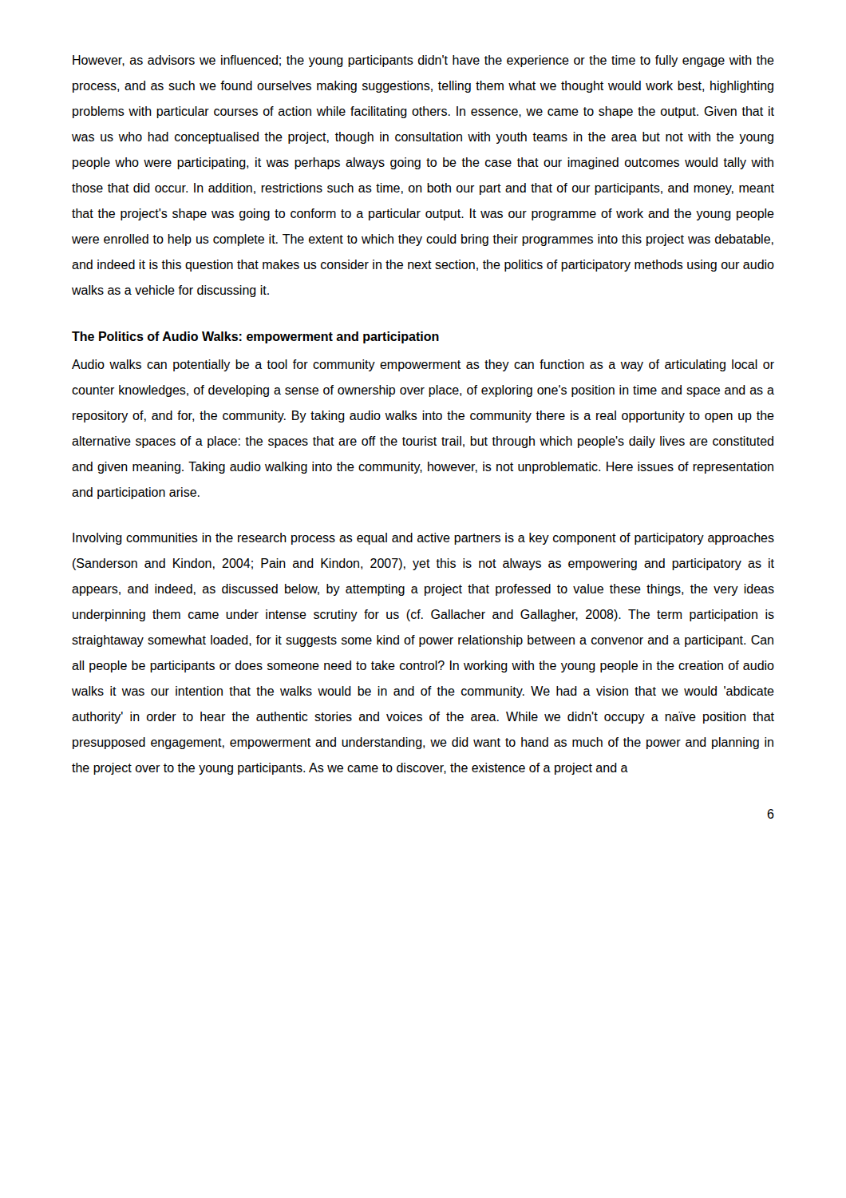However, as advisors we influenced; the young participants didn't have the experience or the time to fully engage with the process, and as such we found ourselves making suggestions, telling them what we thought would work best, highlighting problems with particular courses of action while facilitating others. In essence, we came to shape the output. Given that it was us who had conceptualised the project, though in consultation with youth teams in the area but not with the young people who were participating, it was perhaps always going to be the case that our imagined outcomes would tally with those that did occur. In addition, restrictions such as time, on both our part and that of our participants, and money, meant that the project's shape was going to conform to a particular output. It was our programme of work and the young people were enrolled to help us complete it. The extent to which they could bring their programmes into this project was debatable, and indeed it is this question that makes us consider in the next section, the politics of participatory methods using our audio walks as a vehicle for discussing it.
The Politics of Audio Walks: empowerment and participation
Audio walks can potentially be a tool for community empowerment as they can function as a way of articulating local or counter knowledges, of developing a sense of ownership over place, of exploring one's position in time and space and as a repository of, and for, the community. By taking audio walks into the community there is a real opportunity to open up the alternative spaces of a place: the spaces that are off the tourist trail, but through which people's daily lives are constituted and given meaning. Taking audio walking into the community, however, is not unproblematic. Here issues of representation and participation arise.
Involving communities in the research process as equal and active partners is a key component of participatory approaches (Sanderson and Kindon, 2004; Pain and Kindon, 2007), yet this is not always as empowering and participatory as it appears, and indeed, as discussed below, by attempting a project that professed to value these things, the very ideas underpinning them came under intense scrutiny for us (cf. Gallacher and Gallagher, 2008). The term participation is straightaway somewhat loaded, for it suggests some kind of power relationship between a convenor and a participant. Can all people be participants or does someone need to take control? In working with the young people in the creation of audio walks it was our intention that the walks would be in and of the community. We had a vision that we would 'abdicate authority' in order to hear the authentic stories and voices of the area. While we didn't occupy a naïve position that presupposed engagement, empowerment and understanding, we did want to hand as much of the power and planning in the project over to the young participants. As we came to discover, the existence of a project and a
6